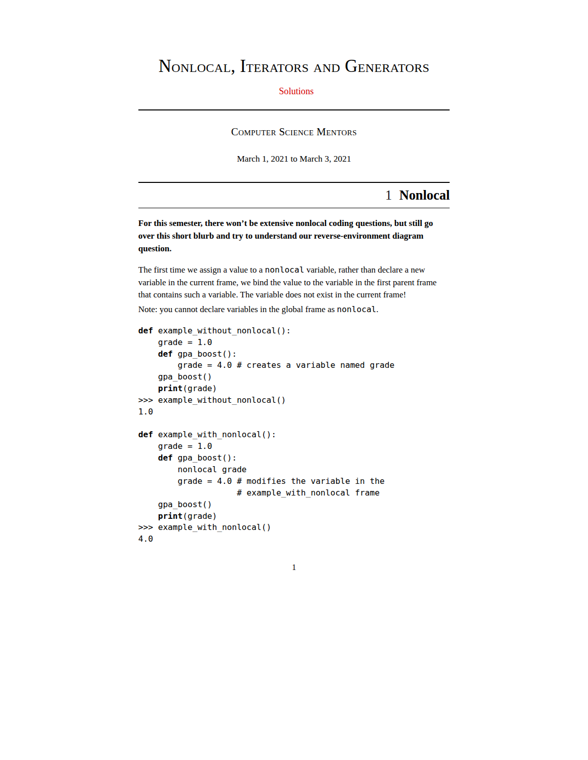Nonlocal, Iterators and Generators Solutions
Computer Science Mentors
March 1, 2021 to March 3, 2021
1 Nonlocal
For this semester, there won’t be extensive nonlocal coding questions, but still go over this short blurb and try to understand our reverse-environment diagram question.
The first time we assign a value to a nonlocal variable, rather than declare a new variable in the current frame, we bind the value to the variable in the first parent frame that contains such a variable. The variable does not exist in the current frame!
Note: you cannot declare variables in the global frame as nonlocal.
def example_without_nonlocal():
    grade = 1.0
    def gpa_boost():
        grade = 4.0 # creates a variable named grade
    gpa_boost()
    print(grade)
>>> example_without_nonlocal()
1.0
def example_with_nonlocal():
    grade = 1.0
    def gpa_boost():
        nonlocal grade
        grade = 4.0 # modifies the variable in the
                    # example_with_nonlocal frame
    gpa_boost()
    print(grade)
>>> example_with_nonlocal()
4.0
1